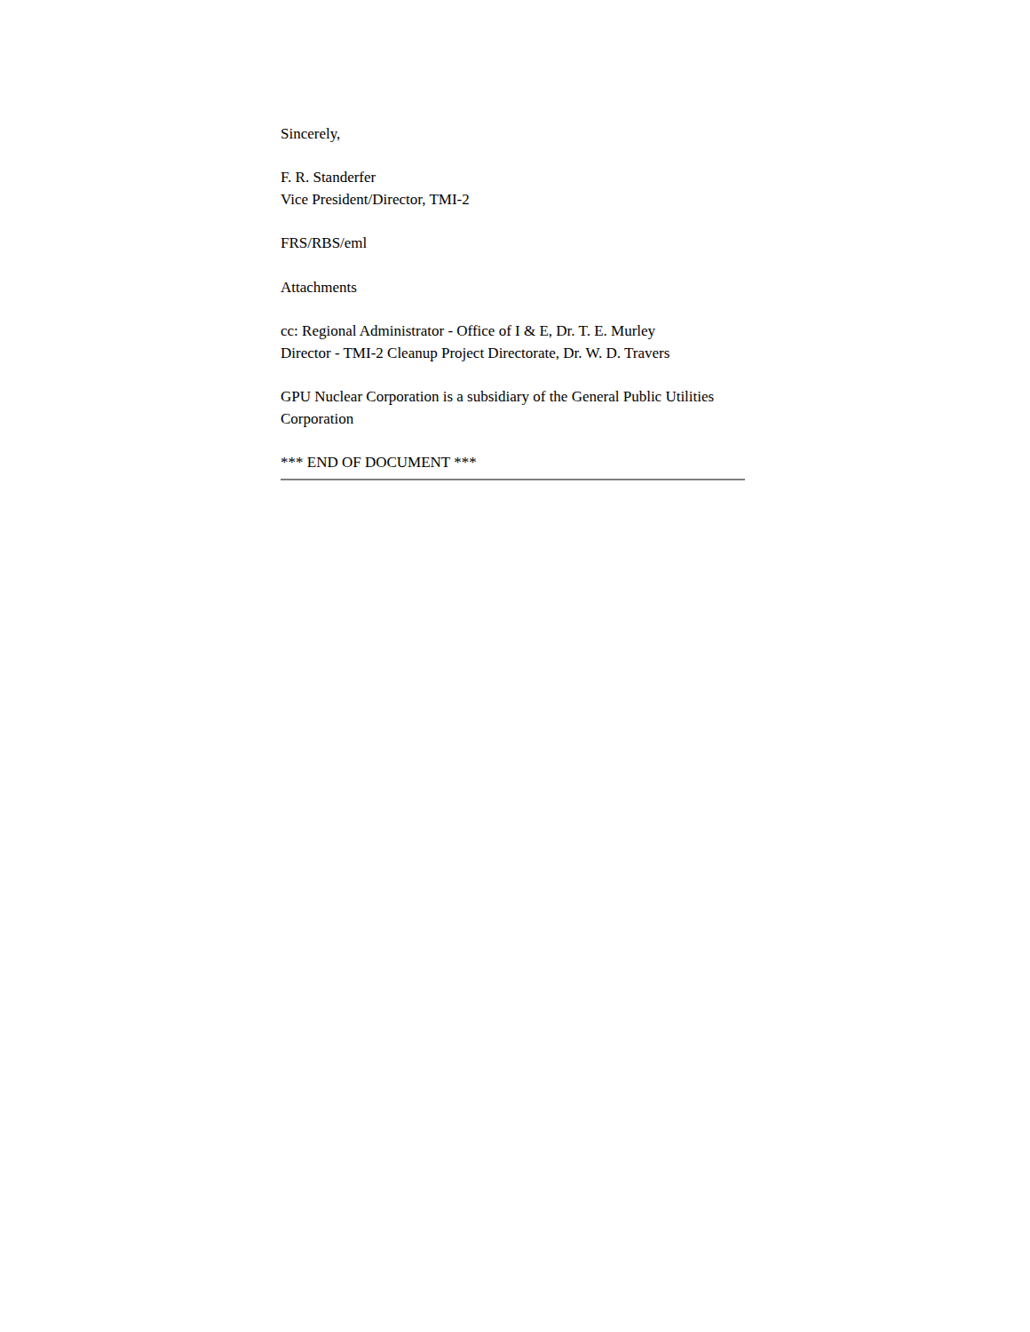Sincerely,
F. R. Standerfer
Vice President/Director, TMI-2
FRS/RBS/eml
Attachments
cc: Regional Administrator - Office of I & E, Dr. T. E. Murley
Director - TMI-2 Cleanup Project Directorate, Dr. W. D. Travers
GPU Nuclear Corporation is a subsidiary of the General Public Utilities Corporation
*** END OF DOCUMENT ***